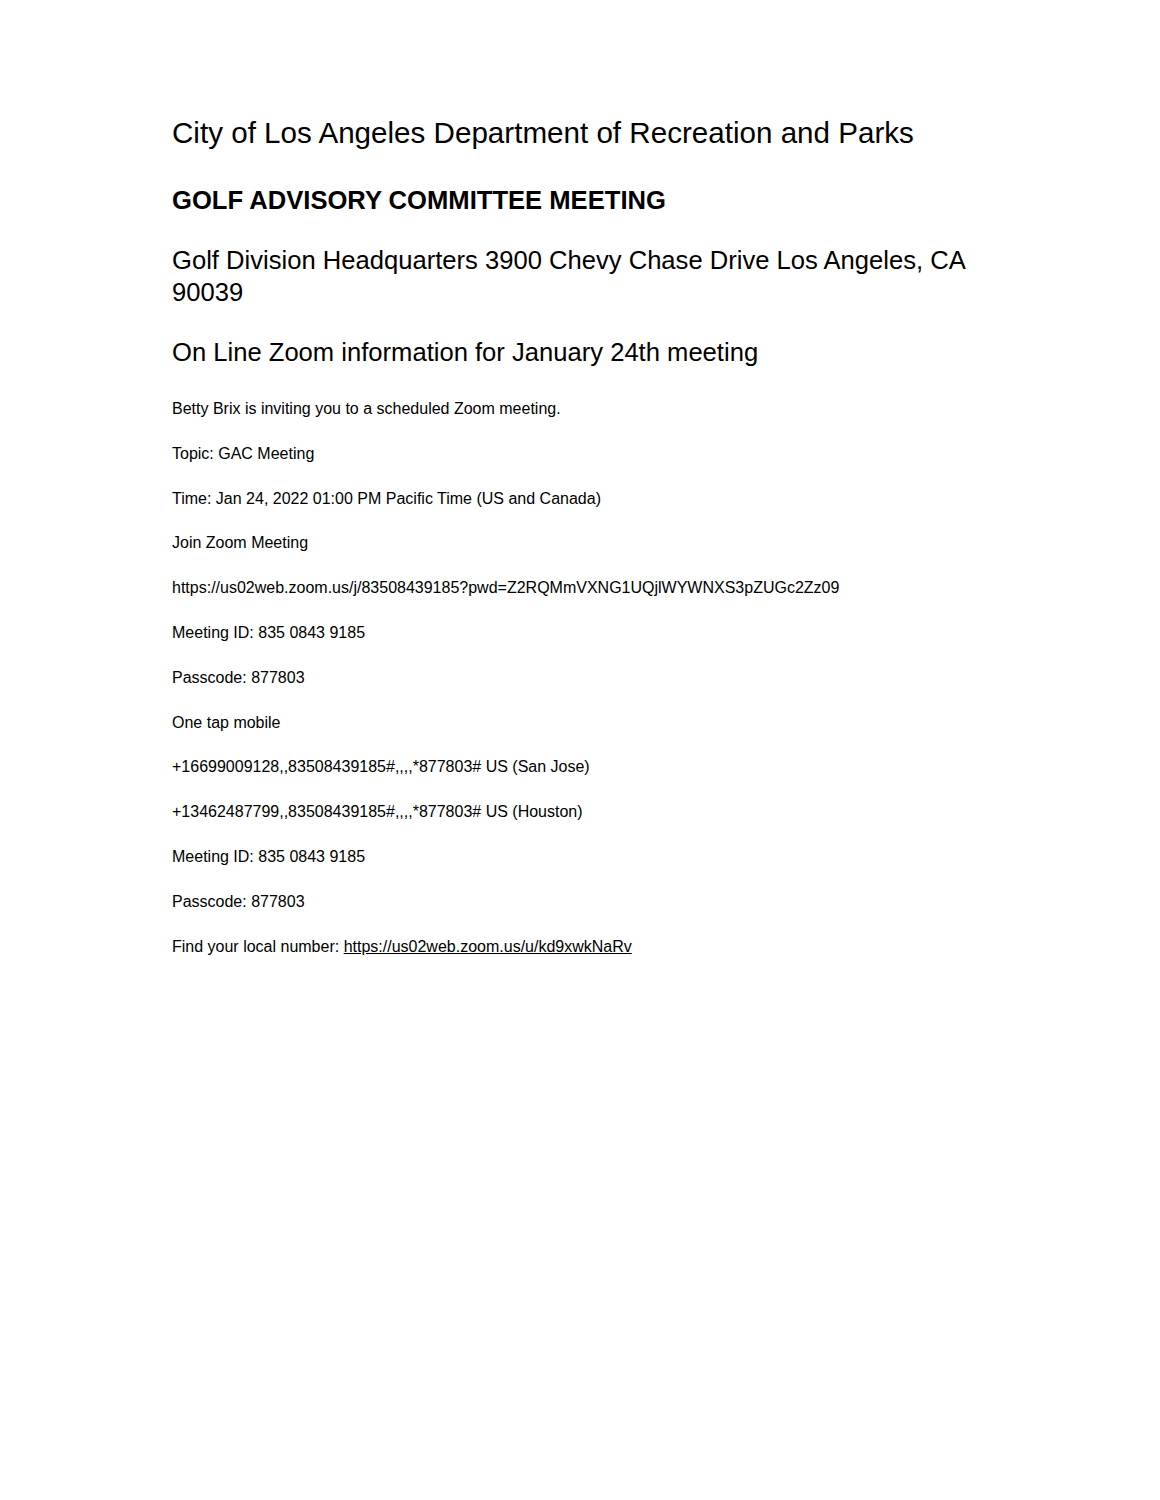City of Los Angeles Department of Recreation and Parks
GOLF ADVISORY COMMITTEE MEETING
Golf Division Headquarters 3900 Chevy Chase Drive Los Angeles, CA 90039
On Line Zoom information for January 24th meeting
Betty Brix is inviting you to a scheduled Zoom meeting.
Topic: GAC Meeting
Time: Jan 24, 2022 01:00 PM Pacific Time (US and Canada)
Join Zoom Meeting
https://us02web.zoom.us/j/83508439185?pwd=Z2RQMmVXNG1UQjlWYWNXS3pZUGc2Zz09
Meeting ID: 835 0843 9185
Passcode: 877803
One tap mobile
+16699009128,,83508439185#,,,,*877803# US (San Jose)
+13462487799,,83508439185#,,,,*877803# US (Houston)
Meeting ID: 835 0843 9185
Passcode: 877803
Find your local number: https://us02web.zoom.us/u/kd9xwkNaRv